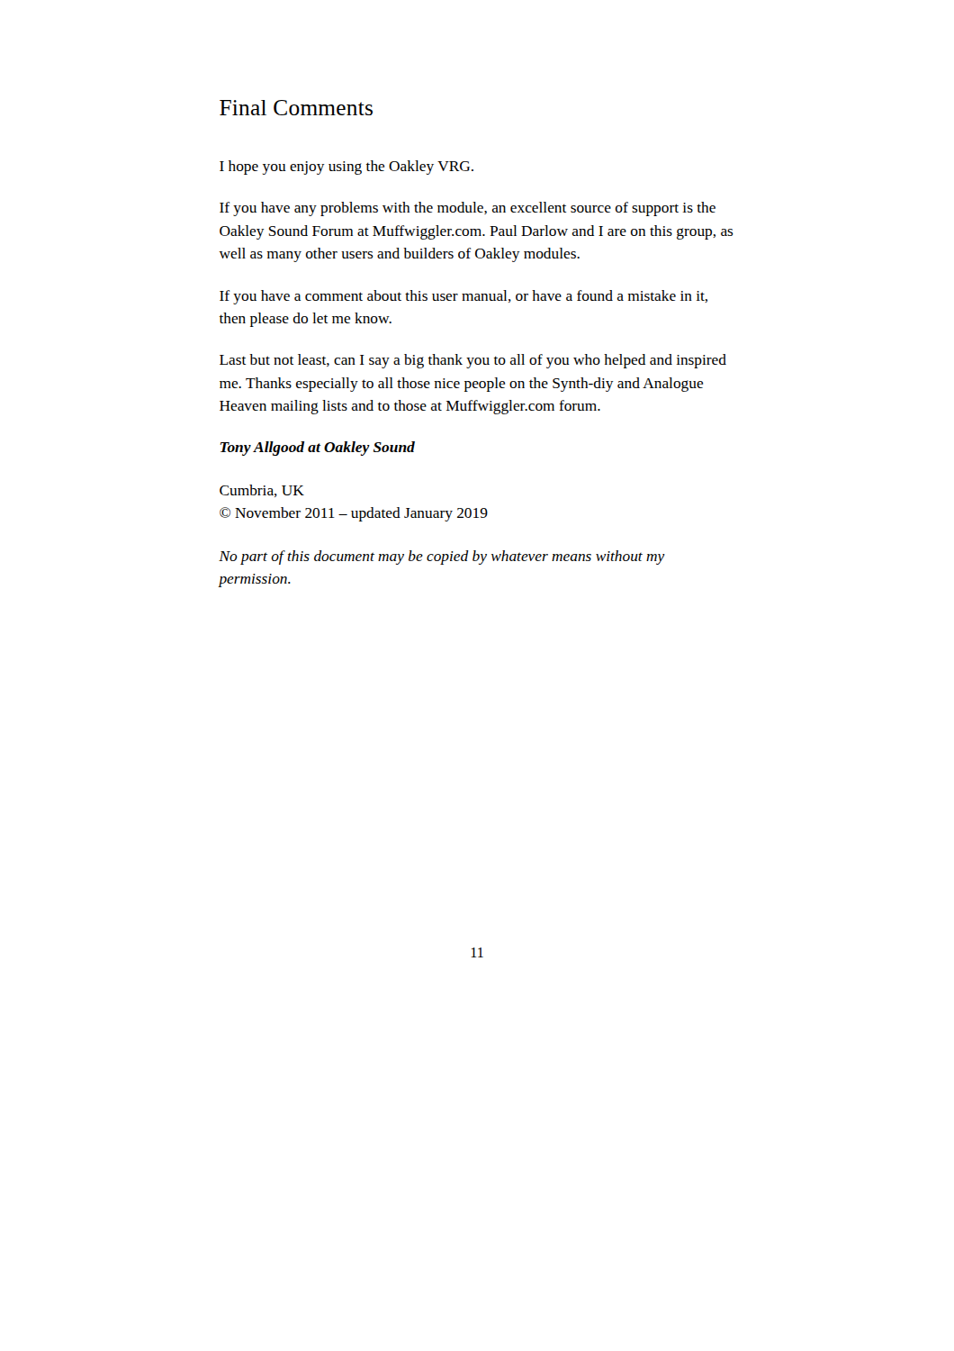Final Comments
I hope you enjoy using the Oakley VRG.
If you have any problems with the module, an excellent source of support is the Oakley Sound Forum at Muffwiggler.com. Paul Darlow and I are on this group, as well as many other users and builders of Oakley modules.
If you have a comment about this user manual, or have a found a mistake in it, then please do let me know.
Last but not least, can I say a big thank you to all of you who helped and inspired me. Thanks especially to all those nice people on the Synth-diy and Analogue Heaven mailing lists and to those at Muffwiggler.com forum.
Tony Allgood at Oakley Sound
Cumbria, UK © November 2011 – updated January 2019
No part of this document may be copied by whatever means without my permission.
11